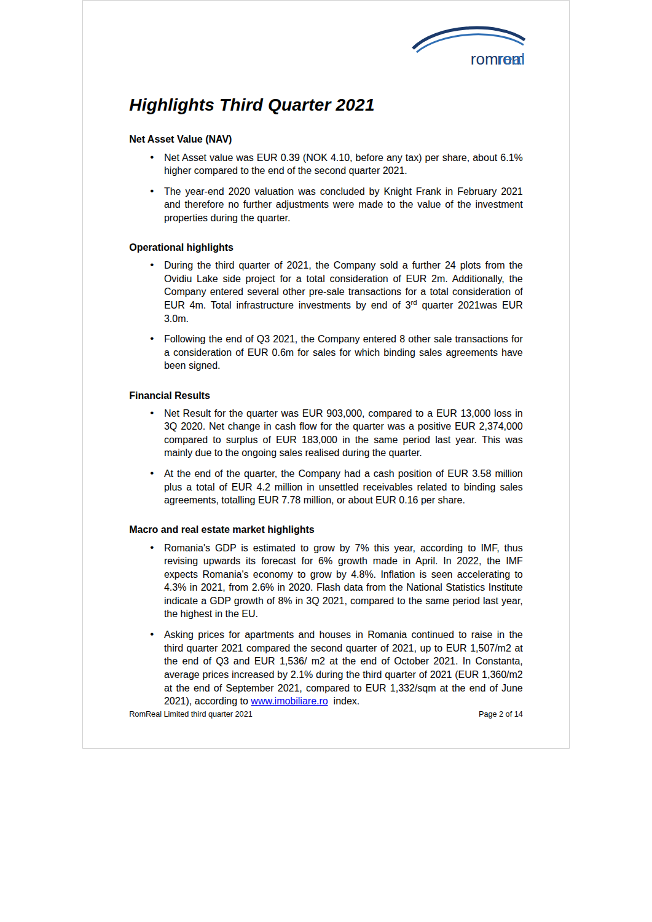rom rom romreal
Highlights Third Quarter 2021
Net Asset Value (NAV)
Net Asset value was EUR 0.39 (NOK 4.10, before any tax) per share, about 6.1% higher compared to the end of the second quarter 2021.
The year-end 2020 valuation was concluded by Knight Frank in February 2021 and therefore no further adjustments were made to the value of the investment properties during the quarter.
Operational highlights
During the third quarter of 2021, the Company sold a further 24 plots from the Ovidiu Lake side project for a total consideration of EUR 2m. Additionally, the Company entered several other pre-sale transactions for a total consideration of EUR 4m. Total infrastructure investments by end of 3rd quarter 2021was EUR 3.0m.
Following the end of Q3 2021, the Company entered 8 other sale transactions for a consideration of EUR 0.6m for sales for which binding sales agreements have been signed.
Financial Results
Net Result for the quarter was EUR 903,000, compared to a EUR 13,000 loss in 3Q 2020. Net change in cash flow for the quarter was a positive EUR 2,374,000 compared to surplus of EUR 183,000 in the same period last year. This was mainly due to the ongoing sales realised during the quarter.
At the end of the quarter, the Company had a cash position of EUR 3.58 million plus a total of EUR 4.2 million in unsettled receivables related to binding sales agreements, totalling EUR 7.78 million, or about EUR 0.16 per share.
Macro and real estate market highlights
Romania's GDP is estimated to grow by 7% this year, according to IMF, thus revising upwards its forecast for 6% growth made in April. In 2022, the IMF expects Romania's economy to grow by 4.8%. Inflation is seen accelerating to 4.3% in 2021, from 2.6% in 2020. Flash data from the National Statistics Institute indicate a GDP growth of 8% in 3Q 2021, compared to the same period last year, the highest in the EU.
Asking prices for apartments and houses in Romania continued to raise in the third quarter 2021 compared the second quarter of 2021, up to EUR 1,507/m2 at the end of Q3 and EUR 1,536/ m2 at the end of October 2021. In Constanta, average prices increased by 2.1% during the third quarter of 2021 (EUR 1,360/m2 at the end of September 2021, compared to EUR 1,332/sqm at the end of June 2021), according to www.imobiliare.ro index.
RomReal Limited third quarter 2021 Page 2 of 14